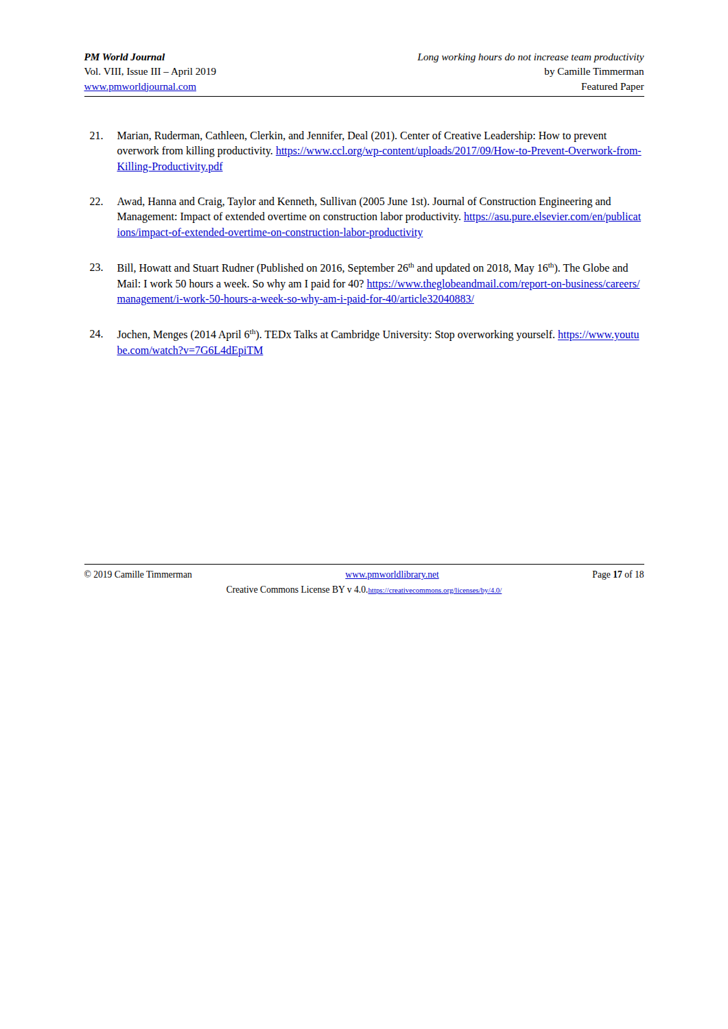PM World Journal
Vol. VIII, Issue III – April 2019
www.pmworldjournal.com
Long working hours do not increase team productivity
by Camille Timmerman
Featured Paper
21. Marian, Ruderman, Cathleen, Clerkin, and Jennifer, Deal (201). Center of Creative Leadership: How to prevent overwork from killing productivity. https://www.ccl.org/wp-content/uploads/2017/09/How-to-Prevent-Overwork-from-Killing-Productivity.pdf
22. Awad, Hanna and Craig, Taylor and Kenneth, Sullivan (2005 June 1st). Journal of Construction Engineering and Management: Impact of extended overtime on construction labor productivity. https://asu.pure.elsevier.com/en/publications/impact-of-extended-overtime-on-construction-labor-productivity
23. Bill, Howatt and Stuart Rudner (Published on 2016, September 26th and updated on 2018, May 16th). The Globe and Mail: I work 50 hours a week. So why am I paid for 40? https://www.theglobeandmail.com/report-on-business/careers/management/i-work-50-hours-a-week-so-why-am-i-paid-for-40/article32040883/
24. Jochen, Menges (2014 April 6th). TEDx Talks at Cambridge University: Stop overworking yourself. https://www.youtube.com/watch?v=7G6L4dEpiTM
© 2019 Camille Timmerman
www.pmworldlibrary.net
Page 17 of 18
Creative Commons License BY v 4.0.https://creativecommons.org/licenses/by/4.0/